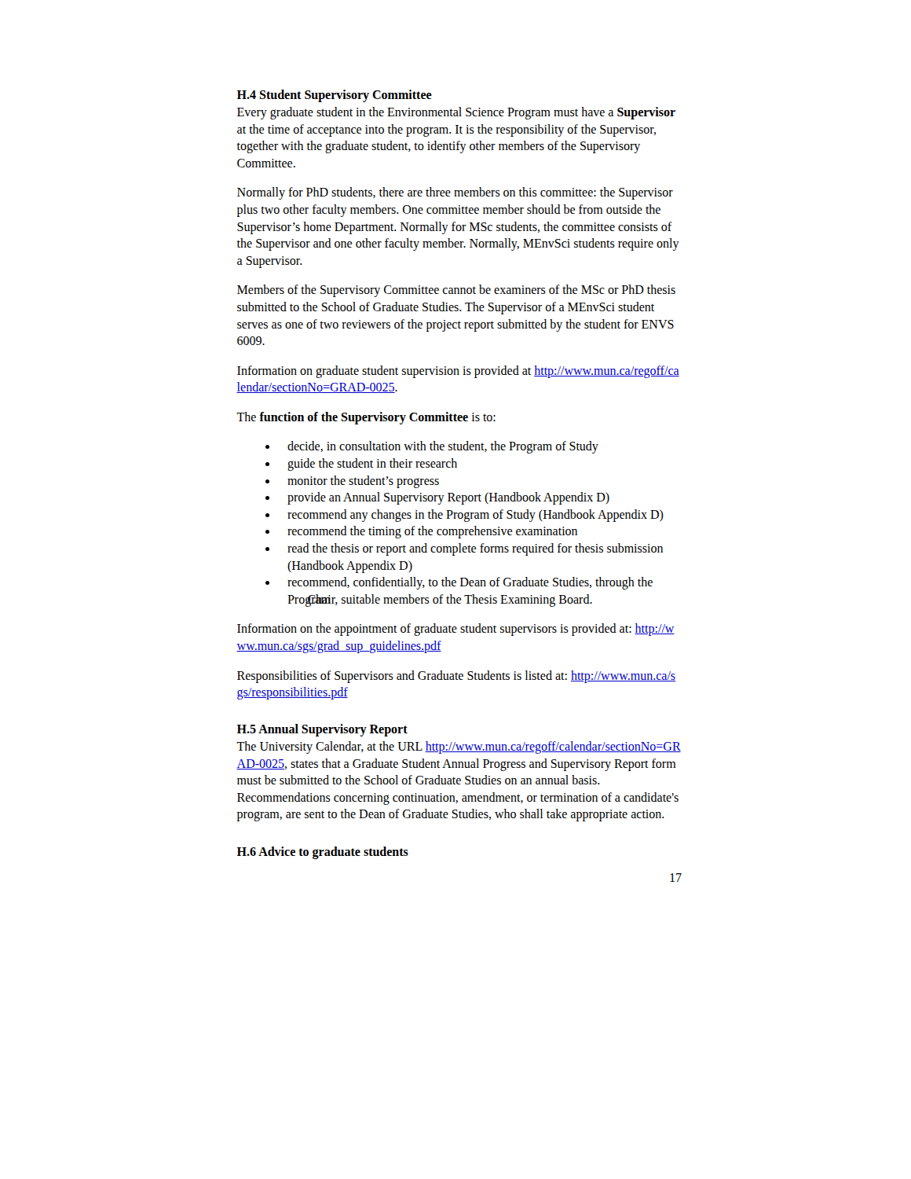H.4 Student Supervisory Committee
Every graduate student in the Environmental Science Program must have a Supervisor at the time of acceptance into the program. It is the responsibility of the Supervisor, together with the graduate student, to identify other members of the Supervisory Committee.
Normally for PhD students, there are three members on this committee: the Supervisor plus two other faculty members. One committee member should be from outside the Supervisor’s home Department. Normally for MSc students, the committee consists of the Supervisor and one other faculty member. Normally, MEnvSci students require only a Supervisor.
Members of the Supervisory Committee cannot be examiners of the MSc or PhD thesis submitted to the School of Graduate Studies. The Supervisor of a MEnvSci student serves as one of two reviewers of the project report submitted by the student for ENVS 6009.
Information on graduate student supervision is provided at http://www.mun.ca/regoff/calendar/sectionNo=GRAD-0025.
The function of the Supervisory Committee is to:
decide, in consultation with the student, the Program of Study
guide the student in their research
monitor the student’s progress
provide an Annual Supervisory Report (Handbook Appendix D)
recommend any changes in the Program of Study (Handbook Appendix D)
recommend the timing of the comprehensive examination
read the thesis or report and complete forms required for thesis submission (Handbook Appendix D)
recommend, confidentially, to the Dean of Graduate Studies, through the Program Chair, suitable members of the Thesis Examining Board.
Information on the appointment of graduate student supervisors is provided at: http://www.mun.ca/sgs/grad_sup_guidelines.pdf
Responsibilities of Supervisors and Graduate Students is listed at: http://www.mun.ca/sgs/responsibilities.pdf
H.5 Annual Supervisory Report
The University Calendar, at the URL http://www.mun.ca/regoff/calendar/sectionNo=GRAD-0025, states that a Graduate Student Annual Progress and Supervisory Report form must be submitted to the School of Graduate Studies on an annual basis. Recommendations concerning continuation, amendment, or termination of a candidate's program, are sent to the Dean of Graduate Studies, who shall take appropriate action.
H.6 Advice to graduate students
17